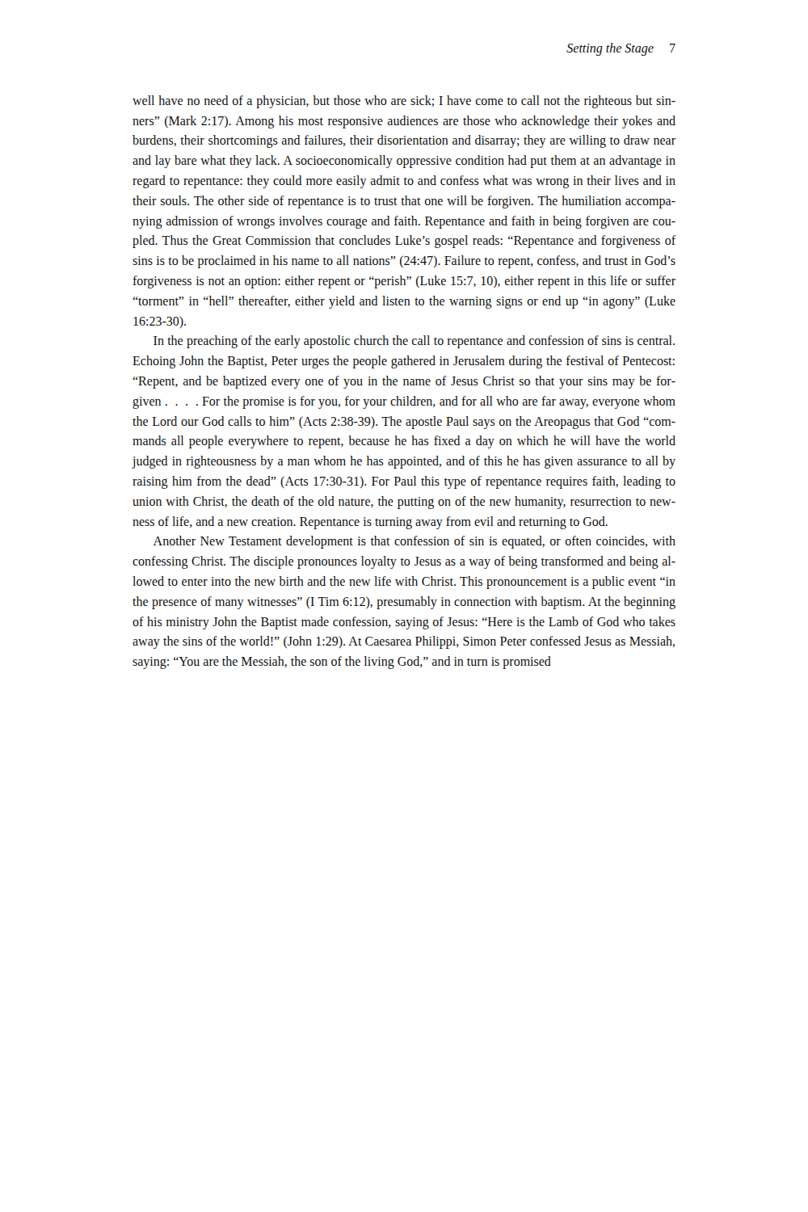Setting the Stage 7
well have no need of a physician, but those who are sick; I have come to call not the righteous but sinners” (Mark 2:17). Among his most responsive audiences are those who acknowledge their yokes and burdens, their shortcomings and failures, their disorientation and disarray; they are willing to draw near and lay bare what they lack. A socioeconomically oppressive condition had put them at an advantage in regard to repentance: they could more easily admit to and confess what was wrong in their lives and in their souls. The other side of repentance is to trust that one will be forgiven. The humiliation accompanying admission of wrongs involves courage and faith. Repentance and faith in being forgiven are coupled. Thus the Great Commission that concludes Luke’s gospel reads: “Repentance and forgiveness of sins is to be proclaimed in his name to all nations” (24:47). Failure to repent, confess, and trust in God’s forgiveness is not an option: either repent or “perish” (Luke 15:7, 10), either repent in this life or suffer “torment” in “hell” thereafter, either yield and listen to the warning signs or end up “in agony” (Luke 16:23-30).
In the preaching of the early apostolic church the call to repentance and confession of sins is central. Echoing John the Baptist, Peter urges the people gathered in Jerusalem during the festival of Pentecost: “Repent, and be baptized every one of you in the name of Jesus Christ so that your sins may be forgiven . . . . For the promise is for you, for your children, and for all who are far away, everyone whom the Lord our God calls to him” (Acts 2:38-39). The apostle Paul says on the Areopagus that God “commands all people everywhere to repent, because he has fixed a day on which he will have the world judged in righteousness by a man whom he has appointed, and of this he has given assurance to all by raising him from the dead” (Acts 17:30-31). For Paul this type of repentance requires faith, leading to union with Christ, the death of the old nature, the putting on of the new humanity, resurrection to newness of life, and a new creation. Repentance is turning away from evil and returning to God.
Another New Testament development is that confession of sin is equated, or often coincides, with confessing Christ. The disciple pronounces loyalty to Jesus as a way of being transformed and being allowed to enter into the new birth and the new life with Christ. This pronouncement is a public event “in the presence of many witnesses” (I Tim 6:12), presumably in connection with baptism. At the beginning of his ministry John the Baptist made confession, saying of Jesus: “Here is the Lamb of God who takes away the sins of the world!” (John 1:29). At Caesarea Philippi, Simon Peter confessed Jesus as Messiah, saying: “You are the Messiah, the son of the living God,” and in turn is promised